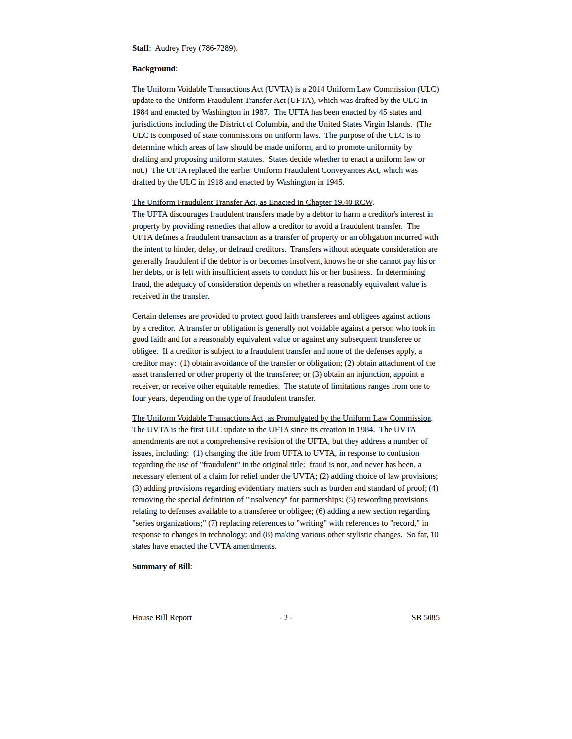Staff: Audrey Frey (786-7289).
Background:
The Uniform Voidable Transactions Act (UVTA) is a 2014 Uniform Law Commission (ULC) update to the Uniform Fraudulent Transfer Act (UFTA), which was drafted by the ULC in 1984 and enacted by Washington in 1987. The UFTA has been enacted by 45 states and jurisdictions including the District of Columbia, and the United States Virgin Islands. (The ULC is composed of state commissions on uniform laws. The purpose of the ULC is to determine which areas of law should be made uniform, and to promote uniformity by drafting and proposing uniform statutes. States decide whether to enact a uniform law or not.) The UFTA replaced the earlier Uniform Fraudulent Conveyances Act, which was drafted by the ULC in 1918 and enacted by Washington in 1945.
The Uniform Fraudulent Transfer Act, as Enacted in Chapter 19.40 RCW.
The UFTA discourages fraudulent transfers made by a debtor to harm a creditor's interest in property by providing remedies that allow a creditor to avoid a fraudulent transfer. The UFTA defines a fraudulent transaction as a transfer of property or an obligation incurred with the intent to hinder, delay, or defraud creditors. Transfers without adequate consideration are generally fraudulent if the debtor is or becomes insolvent, knows he or she cannot pay his or her debts, or is left with insufficient assets to conduct his or her business. In determining fraud, the adequacy of consideration depends on whether a reasonably equivalent value is received in the transfer.
Certain defenses are provided to protect good faith transferees and obligees against actions by a creditor. A transfer or obligation is generally not voidable against a person who took in good faith and for a reasonably equivalent value or against any subsequent transferee or obligee. If a creditor is subject to a fraudulent transfer and none of the defenses apply, a creditor may: (1) obtain avoidance of the transfer or obligation; (2) obtain attachment of the asset transferred or other property of the transferee; or (3) obtain an injunction, appoint a receiver, or receive other equitable remedies. The statute of limitations ranges from one to four years, depending on the type of fraudulent transfer.
The Uniform Voidable Transactions Act, as Promulgated by the Uniform Law Commission.
The UVTA is the first ULC update to the UFTA since its creation in 1984. The UVTA amendments are not a comprehensive revision of the UFTA, but they address a number of issues, including: (1) changing the title from UFTA to UVTA, in response to confusion regarding the use of "fraudulent" in the original title: fraud is not, and never has been, a necessary element of a claim for relief under the UVTA; (2) adding choice of law provisions; (3) adding provisions regarding evidentiary matters such as burden and standard of proof; (4) removing the special definition of "insolvency" for partnerships; (5) rewording provisions relating to defenses available to a transferee or obligee; (6) adding a new section regarding "series organizations;" (7) replacing references to "writing" with references to "record," in response to changes in technology; and (8) making various other stylistic changes. So far, 10 states have enacted the UVTA amendments.
Summary of Bill:
House Bill Report
- 2 -
SB 5085